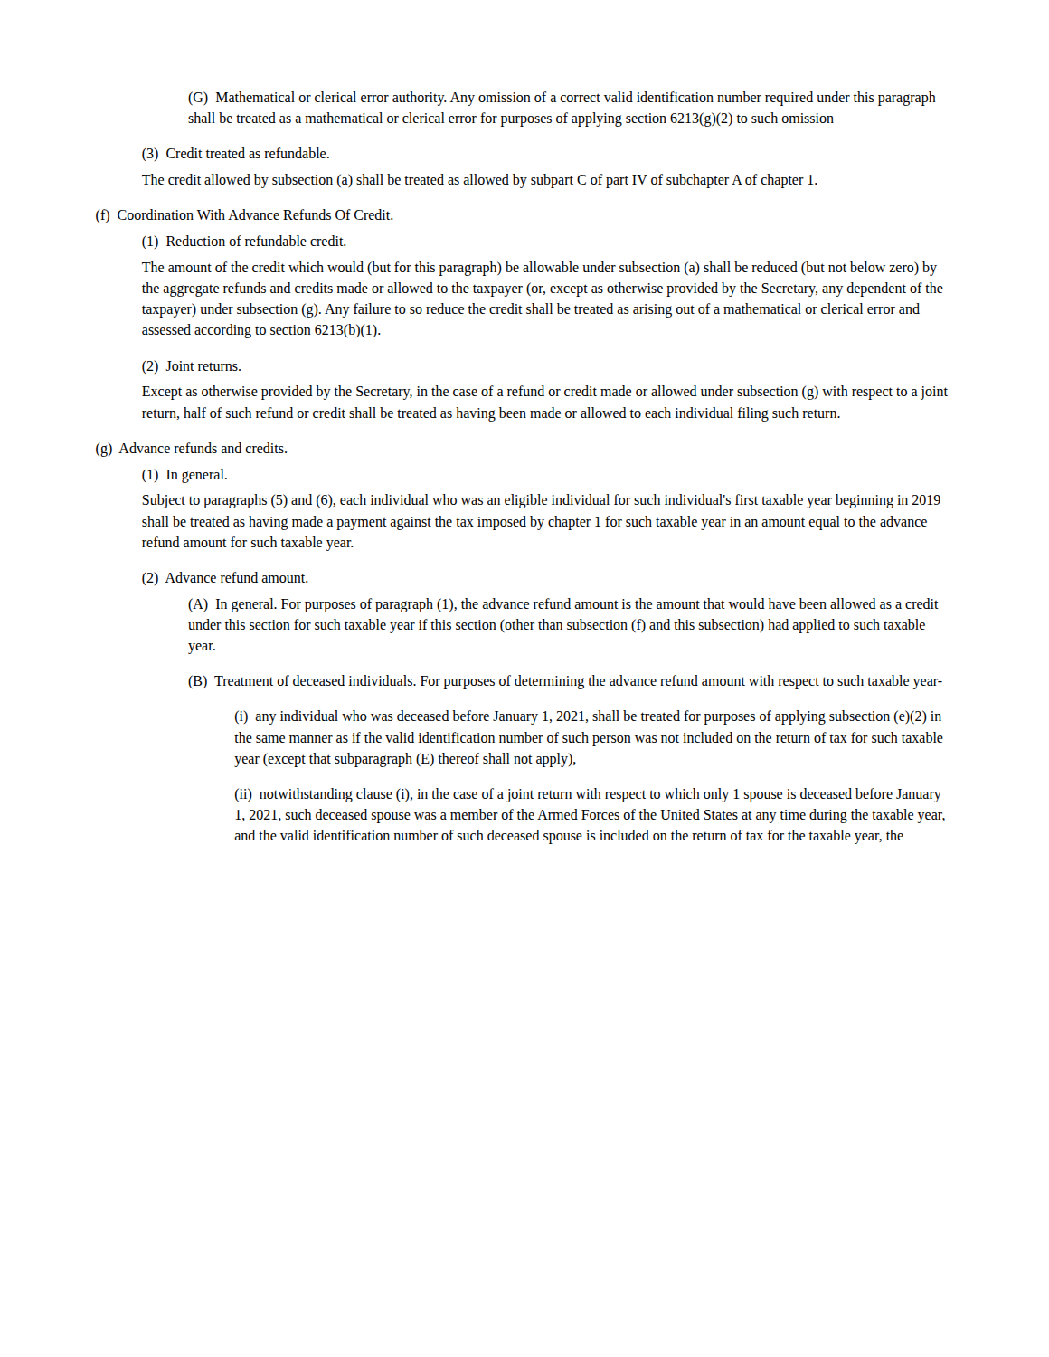(G) Mathematical or clerical error authority. Any omission of a correct valid identification number required under this paragraph shall be treated as a mathematical or clerical error for purposes of applying section 6213(g)(2) to such omission
(3) Credit treated as refundable.
The credit allowed by subsection (a) shall be treated as allowed by subpart C of part IV of subchapter A of chapter 1.
(f) Coordination With Advance Refunds Of Credit.
(1) Reduction of refundable credit.
The amount of the credit which would (but for this paragraph) be allowable under subsection (a) shall be reduced (but not below zero) by the aggregate refunds and credits made or allowed to the taxpayer (or, except as otherwise provided by the Secretary, any dependent of the taxpayer) under subsection (g). Any failure to so reduce the credit shall be treated as arising out of a mathematical or clerical error and assessed according to section 6213(b)(1).
(2) Joint returns.
Except as otherwise provided by the Secretary, in the case of a refund or credit made or allowed under subsection (g) with respect to a joint return, half of such refund or credit shall be treated as having been made or allowed to each individual filing such return.
(g) Advance refunds and credits.
(1) In general.
Subject to paragraphs (5) and (6), each individual who was an eligible individual for such individual's first taxable year beginning in 2019 shall be treated as having made a payment against the tax imposed by chapter 1 for such taxable year in an amount equal to the advance refund amount for such taxable year.
(2) Advance refund amount.
(A) In general. For purposes of paragraph (1), the advance refund amount is the amount that would have been allowed as a credit under this section for such taxable year if this section (other than subsection (f) and this subsection) had applied to such taxable year.
(B) Treatment of deceased individuals. For purposes of determining the advance refund amount with respect to such taxable year-
(i) any individual who was deceased before January 1, 2021, shall be treated for purposes of applying subsection (e)(2) in the same manner as if the valid identification number of such person was not included on the return of tax for such taxable year (except that subparagraph (E) thereof shall not apply),
(ii) notwithstanding clause (i), in the case of a joint return with respect to which only 1 spouse is deceased before January 1, 2021, such deceased spouse was a member of the Armed Forces of the United States at any time during the taxable year, and the valid identification number of such deceased spouse is included on the return of tax for the taxable year, the